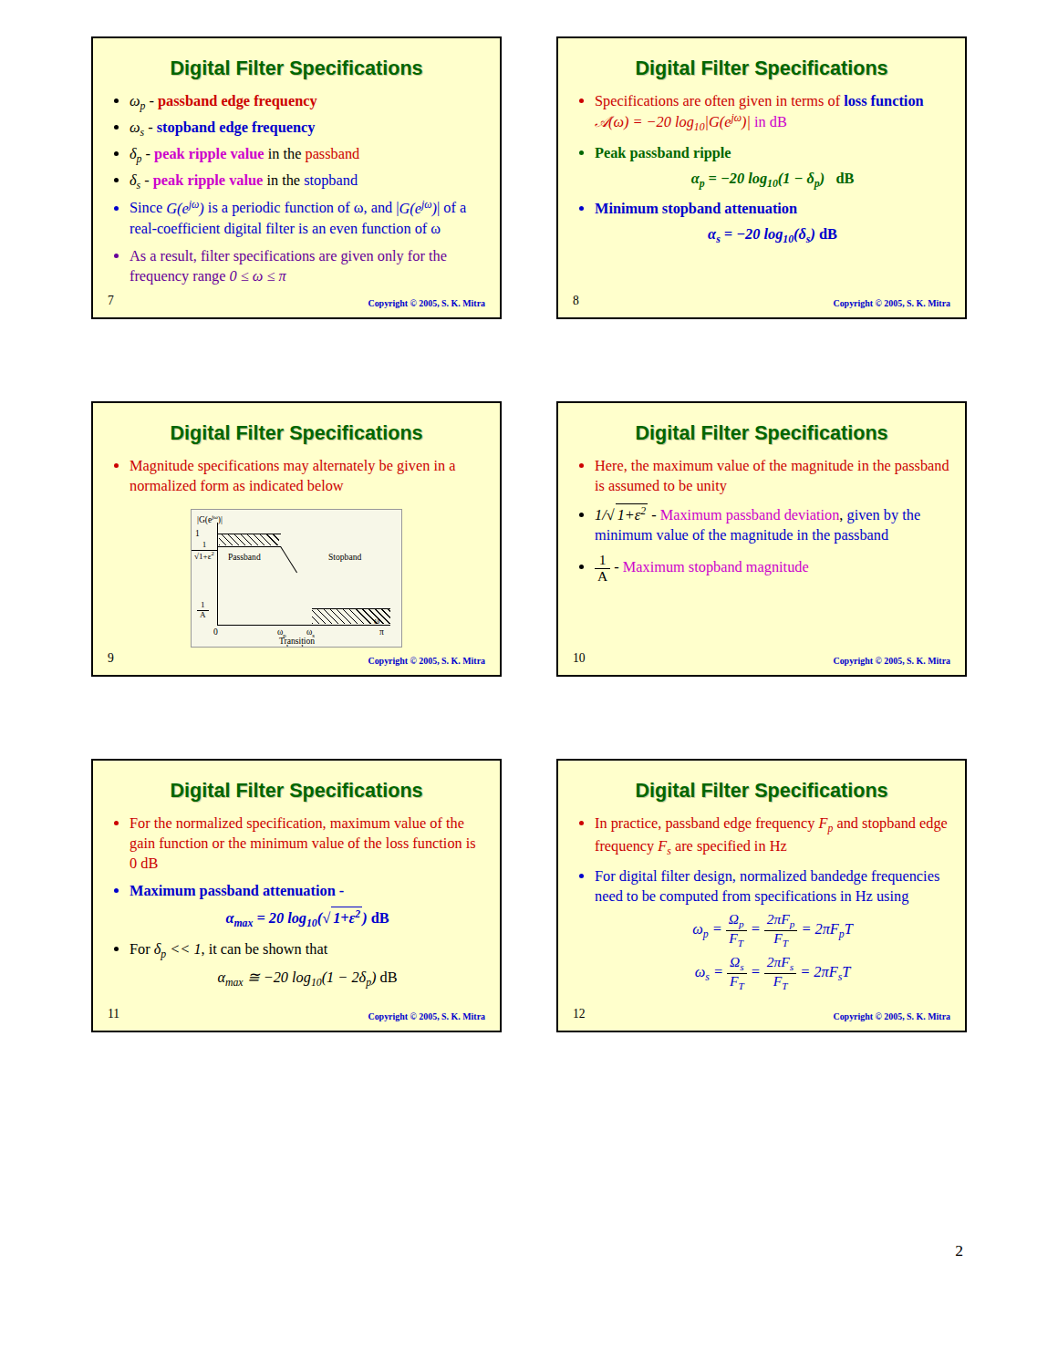Digital Filter Specifications
ωp - passband edge frequency
ωs - stopband edge frequency
δp - peak ripple value in the passband
δs - peak ripple value in the stopband
Since G(ejω) is a periodic function of ω, and |G(ejω)| of a real-coefficient digital filter is an even function of ω
As a result, filter specifications are given only for the frequency range 0 ≤ ω ≤ π
7 Copyright © 2005, S. K. Mitra
Digital Filter Specifications
Specifications are often given in terms of loss function 𝒜(ω) = −20 log10|G(ejω)| in dB
Peak passband ripple
αp = −20 log10(1 − δp) dB
Minimum stopband attenuation
αs = −20 log10(δs) dB
8 Copyright © 2005, S. K. Mitra
Digital Filter Specifications
Magnitude specifications may alternately be given in a normalized form as indicated below
|G(ejω)|
1 1√1+ε2 1 A Passband
Stopband 0 ωp ωs π ω Transition band
9 Copyright © 2005, S. K. Mitra
Digital Filter Specifications
Here, the maximum value of the magnitude in the passband is assumed to be unity
1/√1+ε2 - Maximum passband deviation, given by the minimum value of the magnitude in the passband
1 A - Maximum stopband magnitude
10 Copyright © 2005, S. K. Mitra
Digital Filter Specifications
For the normalized specification, maximum value of the gain function or the minimum value of the loss function is 0 dB
Maximum passband attenuation -
αmax = 20 log10(√1+ε2) dB
For δp << 1, it can be shown that
αmax ≅ −20 log10(1 − 2δp) dB
11 Copyright © 2005, S. K. Mitra
Digital Filter Specifications
In practice, passband edge frequency Fp and stopband edge frequency Fs are specified in Hz
For digital filter design, normalized bandedge frequencies need to be computed from specifications in Hz using
ωp = Ωp FT = 2πFp FT = 2πFpT
ωs = Ωs FT = 2πFs FT = 2πFsT
12 Copyright © 2005, S. K. Mitra
2